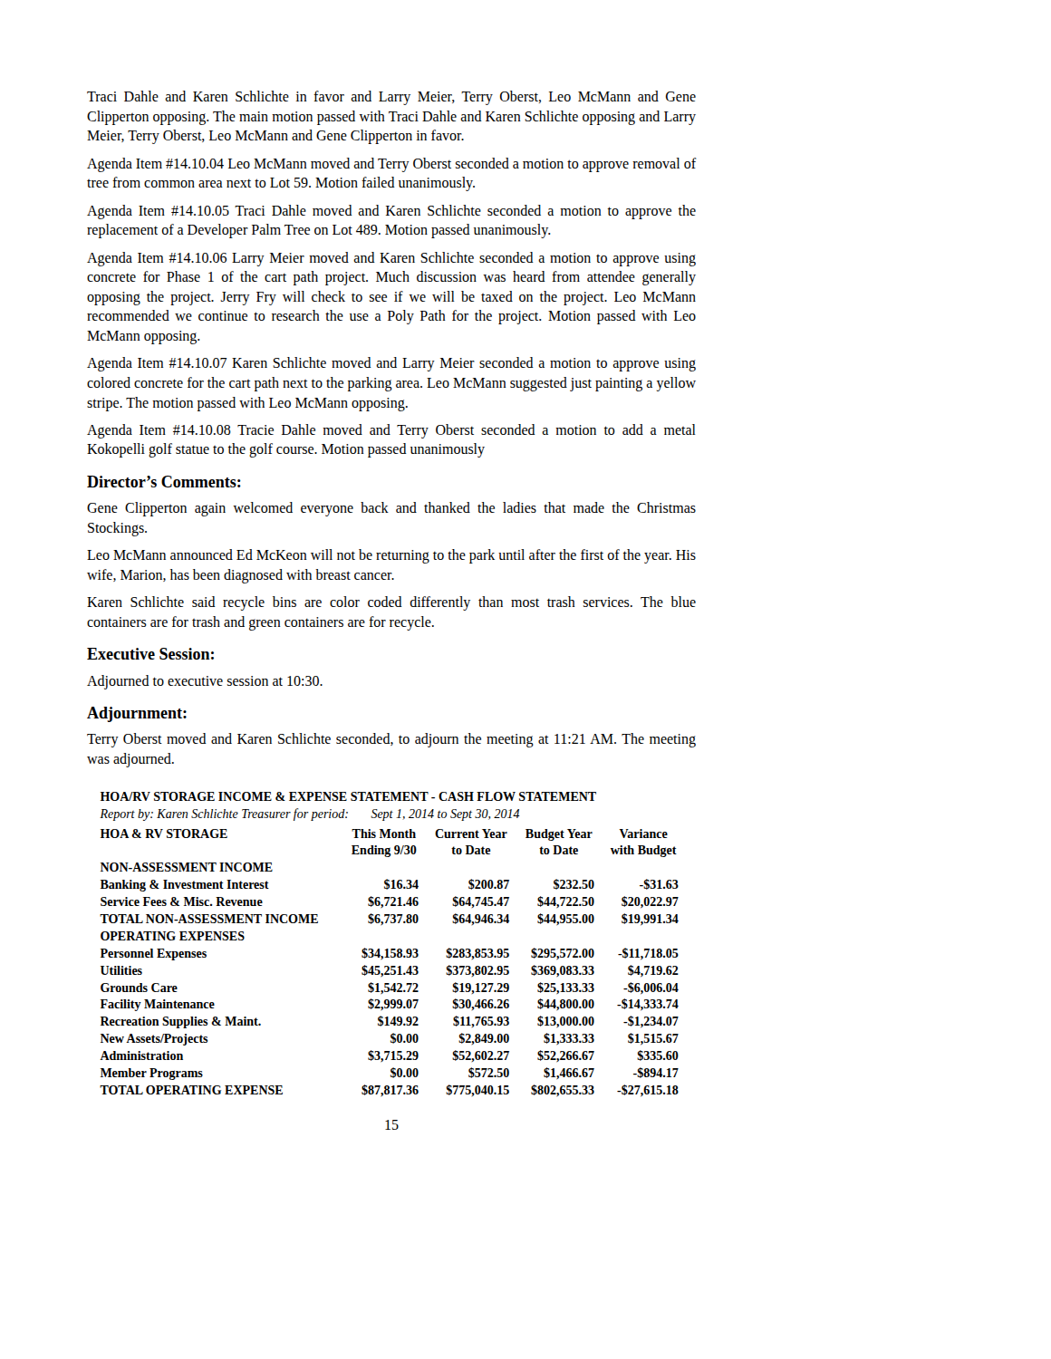Traci Dahle and Karen Schlichte in favor and Larry Meier, Terry Oberst, Leo McMann and Gene Clipperton opposing. The main motion passed with Traci Dahle and Karen Schlichte opposing and Larry Meier, Terry Oberst, Leo McMann and Gene Clipperton in favor.
Agenda Item #14.10.04 Leo McMann moved and Terry Oberst seconded a motion to approve removal of tree from common area next to Lot 59. Motion failed unanimously.
Agenda Item #14.10.05 Traci Dahle moved and Karen Schlichte seconded a motion to approve the replacement of a Developer Palm Tree on Lot 489. Motion passed unanimously.
Agenda Item #14.10.06 Larry Meier moved and Karen Schlichte seconded a motion to approve using concrete for Phase 1 of the cart path project. Much discussion was heard from attendee generally opposing the project. Jerry Fry will check to see if we will be taxed on the project. Leo McMann recommended we continue to research the use a Poly Path for the project. Motion passed with Leo McMann opposing.
Agenda Item #14.10.07 Karen Schlichte moved and Larry Meier seconded a motion to approve using colored concrete for the cart path next to the parking area. Leo McMann suggested just painting a yellow stripe. The motion passed with Leo McMann opposing.
Agenda Item #14.10.08 Tracie Dahle moved and Terry Oberst seconded a motion to add a metal Kokopelli golf statue to the golf course. Motion passed unanimously
Director’s Comments:
Gene Clipperton again welcomed everyone back and thanked the ladies that made the Christmas Stockings.
Leo McMann announced Ed McKeon will not be returning to the park until after the first of the year. His wife, Marion, has been diagnosed with breast cancer.
Karen Schlichte said recycle bins are color coded differently than most trash services. The blue containers are for trash and green containers are for recycle.
Executive Session:
Adjourned to executive session at 10:30.
Adjournment:
Terry Oberst moved and Karen Schlichte seconded, to adjourn the meeting at 11:21 AM. The meeting was adjourned.
HOA/RV STORAGE INCOME & EXPENSE STATEMENT - CASH FLOW STATEMENT
Report by: Karen Schlichte Treasurer for period: Sept 1, 2014 to Sept 30, 2014
| HOA & RV STORAGE | This Month | Current Year | Budget Year | Variance |
| | Ending 9/30 | to Date | to Date | with Budget |
| NON-ASSESSMENT INCOME | | | | |
| Banking & Investment Interest | $16.34 | $200.87 | $232.50 | -$31.63 |
| Service Fees & Misc. Revenue | $6,721.46 | $64,745.47 | $44,722.50 | $20,022.97 |
| TOTAL NON-ASSESSMENT INCOME | $6,737.80 | $64,946.34 | $44,955.00 | $19,991.34 |
| OPERATING EXPENSES | | | | |
| Personnel Expenses | $34,158.93 | $283,853.95 | $295,572.00 | -$11,718.05 |
| Utilities | $45,251.43 | $373,802.95 | $369,083.33 | $4,719.62 |
| Grounds Care | $1,542.72 | $19,127.29 | $25,133.33 | -$6,006.04 |
| Facility Maintenance | $2,999.07 | $30,466.26 | $44,800.00 | -$14,333.74 |
| Recreation Supplies & Maint. | $149.92 | $11,765.93 | $13,000.00 | -$1,234.07 |
| New Assets/Projects | $0.00 | $2,849.00 | $1,333.33 | $1,515.67 |
| Administration | $3,715.29 | $52,602.27 | $52,266.67 | $335.60 |
| Member Programs | $0.00 | $572.50 | $1,466.67 | -$894.17 |
| TOTAL OPERATING EXPENSE | $87,817.36 | $775,040.15 | $802,655.33 | -$27,615.18 |
15